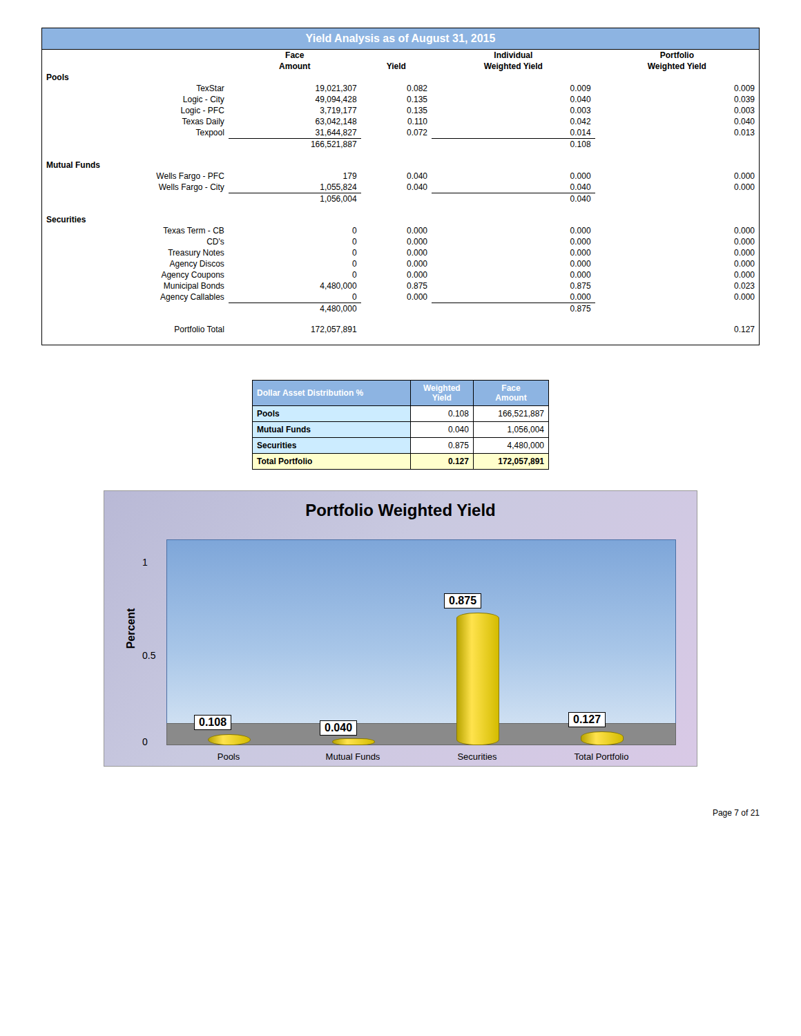| Yield Analysis as of August 31, 2015 |
| --- |
| | Face | | Individual | Portfolio |
| | Amount | Yield | Weighted Yield | Weighted Yield |
| Pools |
| TexStar | 19,021,307 | 0.082 | 0.009 | 0.009 |
| Logic - City | 49,094,428 | 0.135 | 0.040 | 0.039 |
| Logic - PFC | 3,719,177 | 0.135 | 0.003 | 0.003 |
| Texas Daily | 63,042,148 | 0.110 | 0.042 | 0.040 |
| Texpool | 31,644,827 | 0.072 | 0.014 | 0.013 |
| | 166,521,887 | | 0.108 | |
| Mutual Funds |
| Wells Fargo - PFC | 179 | 0.040 | 0.000 | 0.000 |
| Wells Fargo - City | 1,055,824 | 0.040 | 0.040 | 0.000 |
| | 1,056,004 | | 0.040 | |
| Securities |
| Texas Term - CB | 0 | 0.000 | 0.000 | 0.000 |
| CD's | 0 | 0.000 | 0.000 | 0.000 |
| Treasury Notes | 0 | 0.000 | 0.000 | 0.000 |
| Agency Discos | 0 | 0.000 | 0.000 | 0.000 |
| Agency Coupons | 0 | 0.000 | 0.000 | 0.000 |
| Municipal Bonds | 4,480,000 | 0.875 | 0.875 | 0.023 |
| Agency Callables | 0 | 0.000 | 0.000 | 0.000 |
| | 4,480,000 | | 0.875 | |
| Portfolio Total | 172,057,891 | | | 0.127 |
| Dollar Asset Distribution % | Weighted Yield | Face Amount |
| --- | --- | --- |
| Pools | 0.108 | 166,521,887 |
| Mutual Funds | 0.040 | 1,056,004 |
| Securities | 0.875 | 4,480,000 |
| Total Portfolio | 0.127 | 172,057,891 |
Portfolio Weighted Yield
Percent
1
0.5
0
0.108
0.040
0.875
0.127
Pools
Mutual Funds
Securities
Total Portfolio
Page 7 of 21